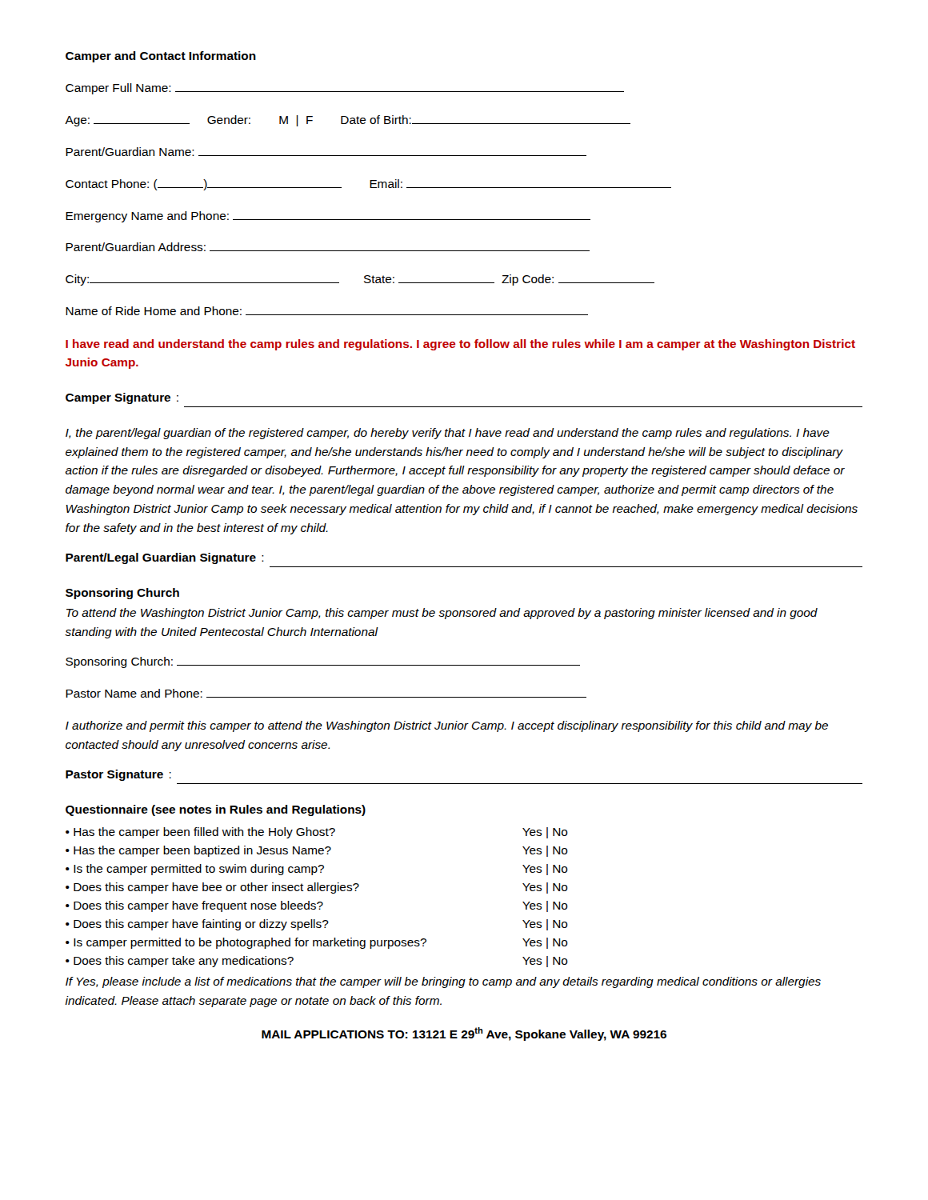Camper and Contact Information
Camper Full Name:
Age: Gender: M | F Date of Birth:
Parent/Guardian Name:
Contact Phone: ( ) Email:
Emergency Name and Phone:
Parent/Guardian Address:
City: State: Zip Code:
Name of Ride Home and Phone:
I have read and understand the camp rules and regulations. I agree to follow all the rules while I am a camper at the Washington District Junio Camp.
Camper Signature:
I, the parent/legal guardian of the registered camper, do hereby verify that I have read and understand the camp rules and regulations. I have explained them to the registered camper, and he/she understands his/her need to comply and I understand he/she will be subject to disciplinary action if the rules are disregarded or disobeyed. Furthermore, I accept full responsibility for any property the registered camper should deface or damage beyond normal wear and tear. I, the parent/legal guardian of the above registered camper, authorize and permit camp directors of the Washington District Junior Camp to seek necessary medical attention for my child and, if I cannot be reached, make emergency medical decisions for the safety and in the best interest of my child.
Parent/Legal Guardian Signature:
Sponsoring Church
To attend the Washington District Junior Camp, this camper must be sponsored and approved by a pastoring minister licensed and in good standing with the United Pentecostal Church International
Sponsoring Church:
Pastor Name and Phone:
I authorize and permit this camper to attend the Washington District Junior Camp. I accept disciplinary responsibility for this child and may be contacted should any unresolved concerns arise.
Pastor Signature:
Questionnaire (see notes in Rules and Regulations)
Has the camper been filled with the Holy Ghost?Yes | No
Has the camper been baptized in Jesus Name?Yes | No
Is the camper permitted to swim during camp?Yes | No
Does this camper have bee or other insect allergies?Yes | No
Does this camper have frequent nose bleeds?Yes | No
Does this camper have fainting or dizzy spells?Yes | No
Is camper permitted to be photographed for marketing purposes?Yes | No
Does this camper take any medications?Yes | No
If Yes, please include a list of medications that the camper will be bringing to camp and any details regarding medical conditions or allergies indicated. Please attach separate page or notate on back of this form.
MAIL APPLICATIONS TO: 13121 E 29th Ave, Spokane Valley, WA 99216